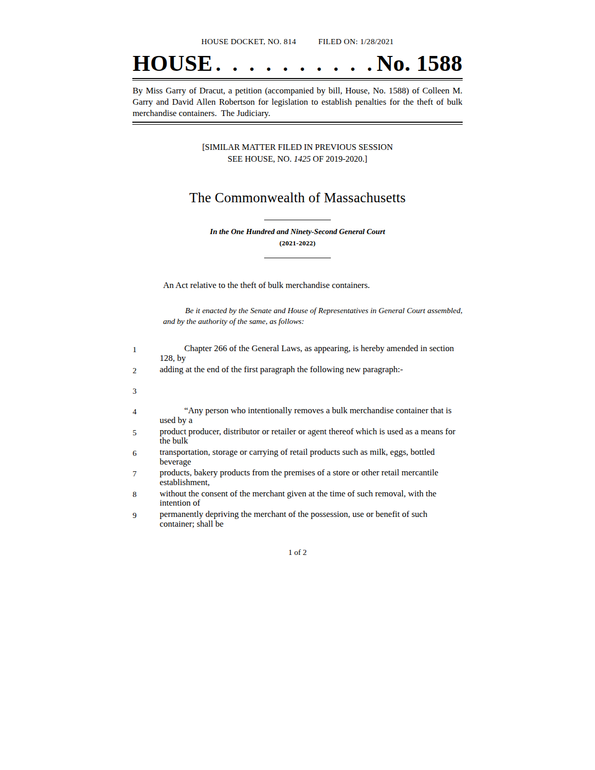HOUSE DOCKET, NO. 814 FILED ON: 1/28/2021
HOUSE . . . . . . . . . . . . . . . No. 1588
By Miss Garry of Dracut, a petition (accompanied by bill, House, No. 1588) of Colleen M. Garry and David Allen Robertson for legislation to establish penalties for the theft of bulk merchandise containers. The Judiciary.
[SIMILAR MATTER FILED IN PREVIOUS SESSION
SEE HOUSE, NO. 1425 OF 2019-2020.]
The Commonwealth of Massachusetts
In the One Hundred and Ninety-Second General Court
(2021-2022)
An Act relative to the theft of bulk merchandise containers.
Be it enacted by the Senate and House of Representatives in General Court assembled, and by the authority of the same, as follows:
1
Chapter 266 of the General Laws, as appearing, is hereby amended in section 128, by
2
adding at the end of the first paragraph the following new paragraph:-
3
4
“Any person who intentionally removes a bulk merchandise container that is used by a
5
product producer, distributor or retailer or agent thereof which is used as a means for the bulk
6
transportation, storage or carrying of retail products such as milk, eggs, bottled beverage
7
products, bakery products from the premises of a store or other retail mercantile establishment,
8
without the consent of the merchant given at the time of such removal, with the intention of
9
permanently depriving the merchant of the possession, use or benefit of such container; shall be
1 of 2